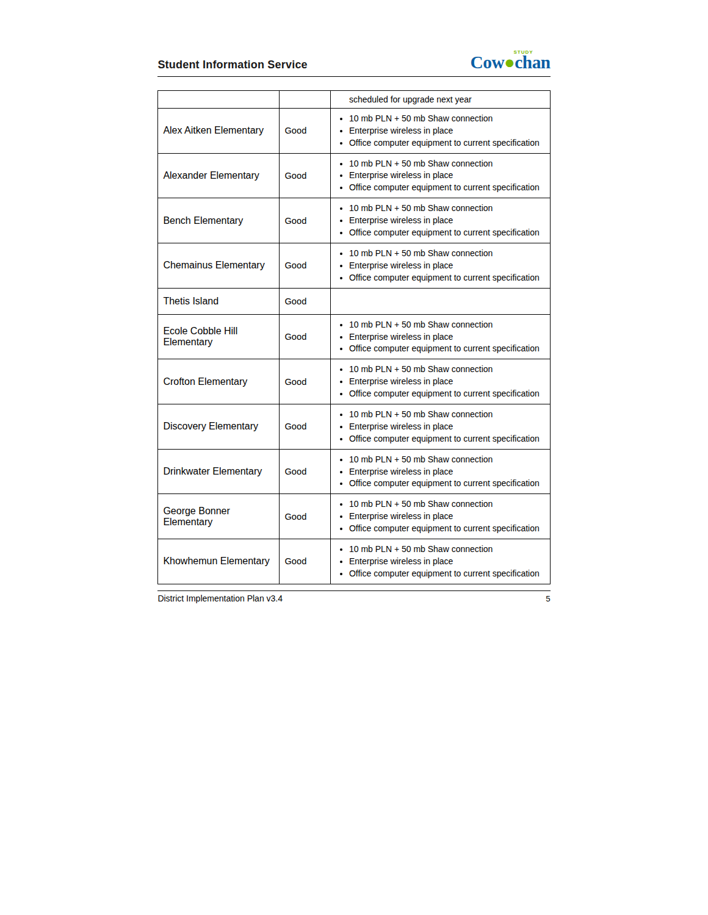Student Information Service
STUDY
Cow●chan
| | | scheduled for upgrade next year |
| Alex Aitken Elementary | Good | 10 mb PLN + 50 mb Shaw connection Enterprise wireless in place Office computer equipment to current specification |
| Alexander Elementary | Good | 10 mb PLN + 50 mb Shaw connection Enterprise wireless in place Office computer equipment to current specification |
| Bench Elementary | Good | 10 mb PLN + 50 mb Shaw connection Enterprise wireless in place Office computer equipment to current specification |
| Chemainus Elementary | Good | 10 mb PLN + 50 mb Shaw connection Enterprise wireless in place Office computer equipment to current specification |
| Thetis Island | Good | |
| Ecole Cobble Hill Elementary | Good | 10 mb PLN + 50 mb Shaw connection Enterprise wireless in place Office computer equipment to current specification |
| Crofton Elementary | Good | 10 mb PLN + 50 mb Shaw connection Enterprise wireless in place Office computer equipment to current specification |
| Discovery Elementary | Good | 10 mb PLN + 50 mb Shaw connection Enterprise wireless in place Office computer equipment to current specification |
| Drinkwater Elementary | Good | 10 mb PLN + 50 mb Shaw connection Enterprise wireless in place Office computer equipment to current specification |
| George Bonner Elementary | Good | 10 mb PLN + 50 mb Shaw connection Enterprise wireless in place Office computer equipment to current specification |
| Khowhemun Elementary | Good | 10 mb PLN + 50 mb Shaw connection Enterprise wireless in place Office computer equipment to current specification |
District Implementation Plan v3.4
5